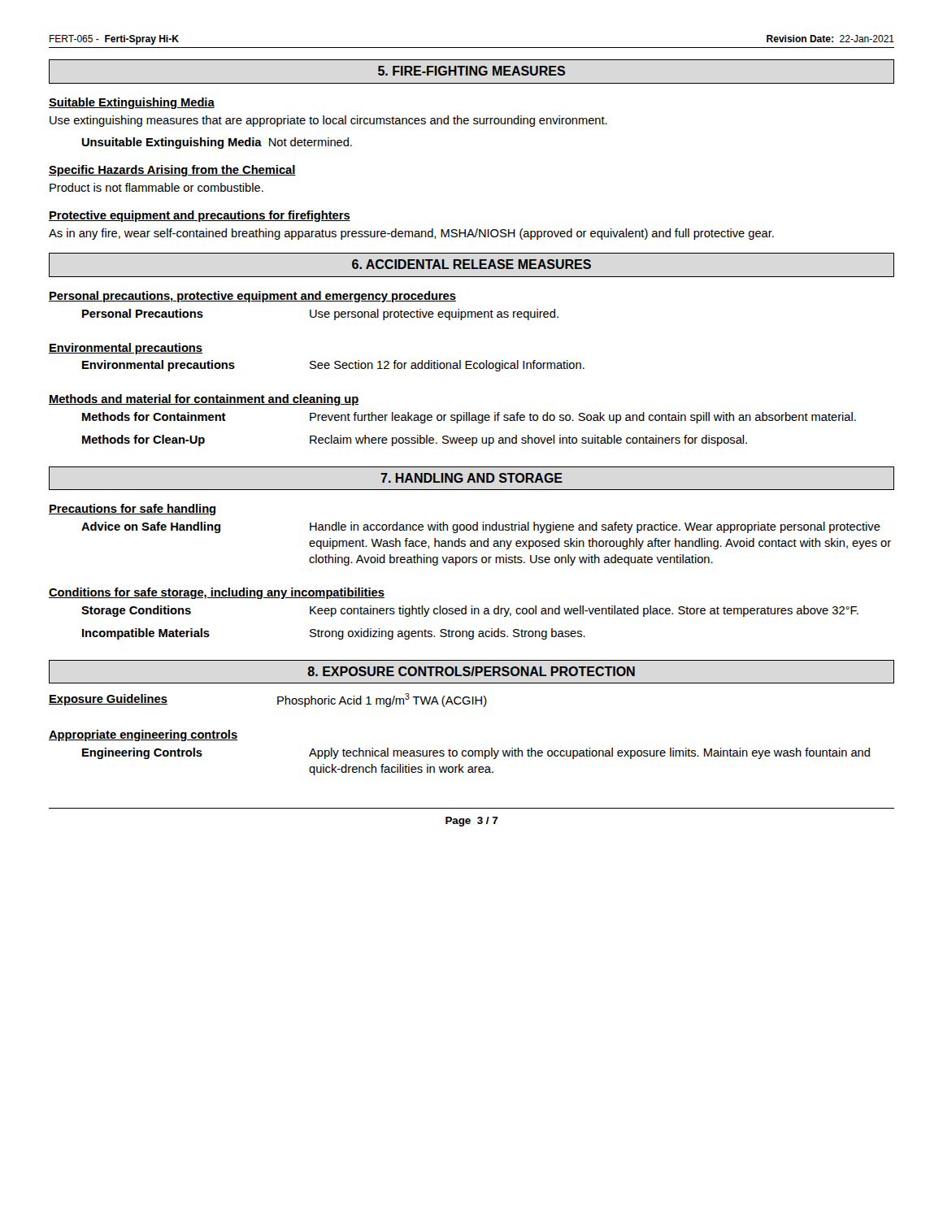FERT-065 - Ferti-Spray Hi-K
Revision Date: 22-Jan-2021
5. FIRE-FIGHTING MEASURES
Suitable Extinguishing Media
Use extinguishing measures that are appropriate to local circumstances and the surrounding environment.
Unsuitable Extinguishing Media Not determined.
Specific Hazards Arising from the Chemical
Product is not flammable or combustible.
Protective equipment and precautions for firefighters
As in any fire, wear self-contained breathing apparatus pressure-demand, MSHA/NIOSH (approved or equivalent) and full protective gear.
6. ACCIDENTAL RELEASE MEASURES
Personal precautions, protective equipment and emergency procedures
| Personal Precautions | Use personal protective equipment as required. |
Environmental precautions
| Environmental precautions | See Section 12 for additional Ecological Information. |
Methods and material for containment and cleaning up
| Methods for Containment | Prevent further leakage or spillage if safe to do so. Soak up and contain spill with an absorbent material. |
| Methods for Clean-Up | Reclaim where possible. Sweep up and shovel into suitable containers for disposal. |
7. HANDLING AND STORAGE
Precautions for safe handling
| Advice on Safe Handling | Handle in accordance with good industrial hygiene and safety practice. Wear appropriate personal protective equipment. Wash face, hands and any exposed skin thoroughly after handling. Avoid contact with skin, eyes or clothing. Avoid breathing vapors or mists. Use only with adequate ventilation. |
Conditions for safe storage, including any incompatibilities
| Storage Conditions | Keep containers tightly closed in a dry, cool and well-ventilated place. Store at temperatures above 32°F. |
| Incompatible Materials | Strong oxidizing agents. Strong acids. Strong bases. |
8. EXPOSURE CONTROLS/PERSONAL PROTECTION
| Exposure Guidelines | Phosphoric Acid 1 mg/m 3 TWA (ACGIH) |
Appropriate engineering controls
| Engineering Controls | Apply technical measures to comply with the occupational exposure limits. Maintain eye wash fountain and quick-drench facilities in work area. |
Page 3 / 7